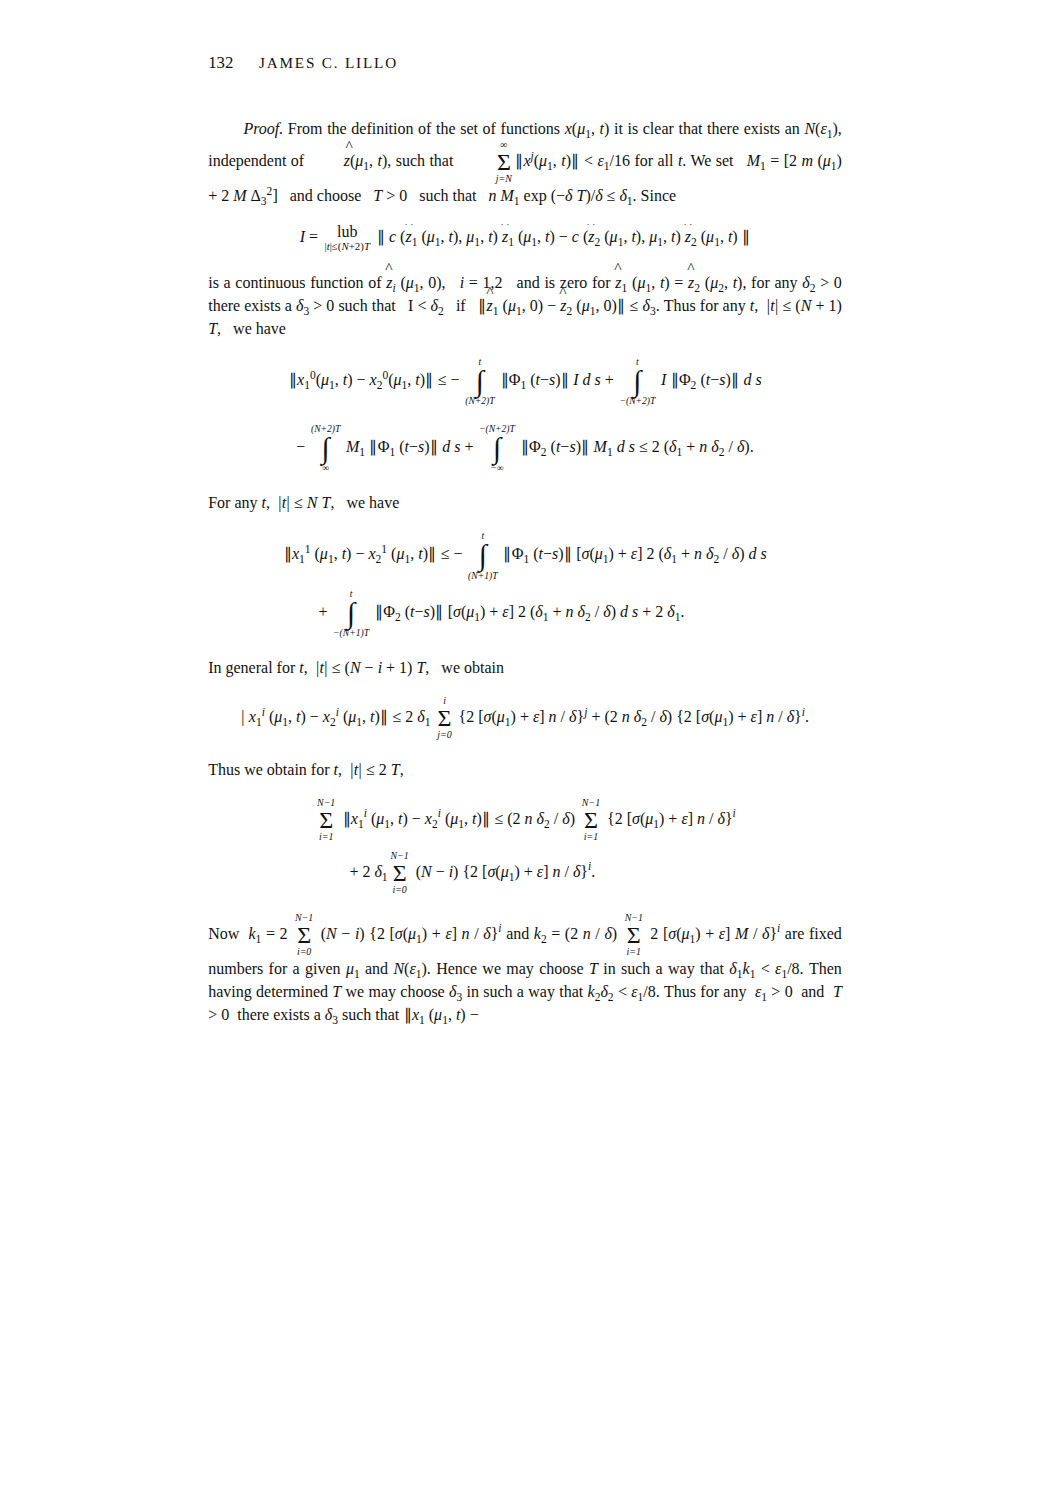132 JAMES C. LILLO
Proof. From the definition of the set of functions x(μ1, t) it is clear that there exists an N(ε1), independent of z(μ1, t), such that ∞Σj=N∥xj(μ1, t)∥ < ε1/16 for all t. We set M1 = [2 m (μ1) + 2 M Δ32] and choose T > 0 such that n M1 exp (−δ T)/δ ≤ δ1. Since
I = lub|t|≤(N+2)T ∥ c (z1 (μ1, t), μ1, t) z1 (μ1, t) − c (z2 (μ1, t), μ1, t) z2 (μ1, t) ∥
is a continuous function of zi (μ1, 0), i = 1,2 and is zero for z1 (μ1, t) = z2 (μ2, t), for any δ2 > 0 there exists a δ3 > 0 such that I < δ2 if ∥z1 (μ1, 0) − z2 (μ1, 0)∥ ≤ δ3. Thus for any t, |t| ≤ (N + 1) T, we have
∥x10(μ1, t) − x20(μ1, t)∥ ≤ − t∫(N+2)T ∥Φ1 (t−s)∥ I d s + t∫−(N+2)T I ∥Φ2 (t−s)∥ d s
− (N+2)T∫∞ M1 ∥Φ1 (t−s)∥ d s + −(N+2)T∫−∞ ∥Φ2 (t−s)∥ M1 d s ≤ 2 (δ1 + n δ2 / δ).
For any t, |t| ≤ N T, we have
∥x11 (μ1, t) − x21 (μ1, t)∥ ≤ − t∫(N+1)T ∥Φ1 (t−s)∥ [σ(μ1) + ε] 2 (δ1 + n δ2 / δ) d s + t∫−(N+1)T ∥Φ2 (t−s)∥ [σ(μ1) + ε] 2 (δ1 + n δ2 / δ) d s + 2 δ1.
In general for t, |t| ≤ (N − i + 1) T, we obtain
| x1i (μ1, t) − x2i (μ1, t)∥ ≤ 2 δ1 iΣj=0 {2 [σ(μ1) + ε] n / δ}j + (2 n δ2 / δ) {2 [σ(μ1) + ε] n / δ}i.
Thus we obtain for t, |t| ≤ 2 T,
N−1 Σi=1 ∥x1i (μ1, t) − x2i (μ1, t)∥ ≤ (2 n δ2 / δ) N−1 Σi=1 {2 [σ(μ1) + ε] n / δ}i + 2 δ1N−1 Σi=0 (N − i) {2 [σ(μ1) + ε] n / δ}i.
Now k1 = 2 N−1 Σi=0 (N − i) {2 [σ(μ1) + ε] n / δ}i and k2 = (2 n / δ) N−1 Σi=1 2 [σ(μ1) + ε] M / δ}i are fixed numbers for a given μ1 and N(ε1). Hence we may choose T in such a way that δ1k1 < ε1/8. Then having determined T we may choose δ3 in such a way that k2δ2 < ε1/8. Thus for any ε1 > 0 and T > 0 there exists a δ3 such that ∥x1 (μ1, t) −